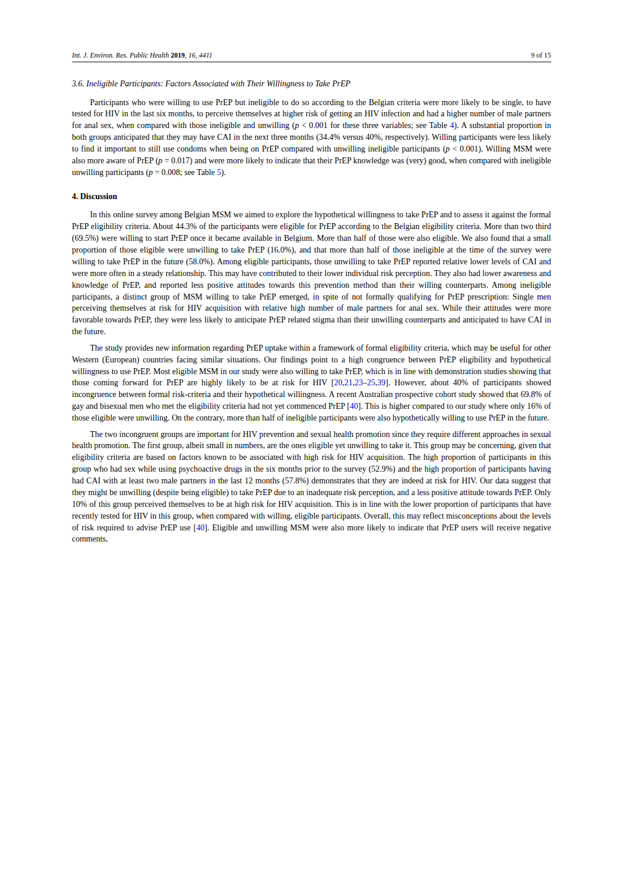Int. J. Environ. Res. Public Health 2019, 16, 4411 9 of 15
3.6. Ineligible Participants: Factors Associated with Their Willingness to Take PrEP
Participants who were willing to use PrEP but ineligible to do so according to the Belgian criteria were more likely to be single, to have tested for HIV in the last six months, to perceive themselves at higher risk of getting an HIV infection and had a higher number of male partners for anal sex, when compared with those ineligible and unwilling (p < 0.001 for these three variables; see Table 4). A substantial proportion in both groups anticipated that they may have CAI in the next three months (34.4% versus 40%, respectively). Willing participants were less likely to find it important to still use condoms when being on PrEP compared with unwilling ineligible participants (p < 0.001). Willing MSM were also more aware of PrEP (p = 0.017) and were more likely to indicate that their PrEP knowledge was (very) good, when compared with ineligible unwilling participants (p = 0.008; see Table 5).
4. Discussion
In this online survey among Belgian MSM we aimed to explore the hypothetical willingness to take PrEP and to assess it against the formal PrEP eligibility criteria. About 44.3% of the participants were eligible for PrEP according to the Belgian eligibility criteria. More than two third (69.5%) were willing to start PrEP once it became available in Belgium. More than half of those were also eligible. We also found that a small proportion of those eligible were unwilling to take PrEP (16.0%), and that more than half of those ineligible at the time of the survey were willing to take PrEP in the future (58.0%). Among eligible participants, those unwilling to take PrEP reported relative lower levels of CAI and were more often in a steady relationship. This may have contributed to their lower individual risk perception. They also had lower awareness and knowledge of PrEP, and reported less positive attitudes towards this prevention method than their willing counterparts. Among ineligible participants, a distinct group of MSM willing to take PrEP emerged, in spite of not formally qualifying for PrEP prescription: Single men perceiving themselves at risk for HIV acquisition with relative high number of male partners for anal sex. While their attitudes were more favorable towards PrEP, they were less likely to anticipate PrEP related stigma than their unwilling counterparts and anticipated to have CAI in the future.
The study provides new information regarding PrEP uptake within a framework of formal eligibility criteria, which may be useful for other Western (European) countries facing similar situations. Our findings point to a high congruence between PrEP eligibility and hypothetical willingness to use PrEP. Most eligible MSM in our study were also willing to take PrEP, which is in line with demonstration studies showing that those coming forward for PrEP are highly likely to be at risk for HIV [20,21,23–25,39]. However, about 40% of participants showed incongruence between formal risk-criteria and their hypothetical willingness. A recent Australian prospective cohort study showed that 69.8% of gay and bisexual men who met the eligibility criteria had not yet commenced PrEP [40]. This is higher compared to our study where only 16% of those eligible were unwilling. On the contrary, more than half of ineligible participants were also hypothetically willing to use PrEP in the future.
The two incongruent groups are important for HIV prevention and sexual health promotion since they require different approaches in sexual health promotion. The first group, albeit small in numbers, are the ones eligible yet unwilling to take it. This group may be concerning, given that eligibility criteria are based on factors known to be associated with high risk for HIV acquisition. The high proportion of participants in this group who had sex while using psychoactive drugs in the six months prior to the survey (52.9%) and the high proportion of participants having had CAI with at least two male partners in the last 12 months (57.8%) demonstrates that they are indeed at risk for HIV. Our data suggest that they might be unwilling (despite being eligible) to take PrEP due to an inadequate risk perception, and a less positive attitude towards PrEP. Only 10% of this group perceived themselves to be at high risk for HIV acquisition. This is in line with the lower proportion of participants that have recently tested for HIV in this group, when compared with willing, eligible participants. Overall, this may reflect misconceptions about the levels of risk required to advise PrEP use [40]. Eligible and unwilling MSM were also more likely to indicate that PrEP users will receive negative comments,